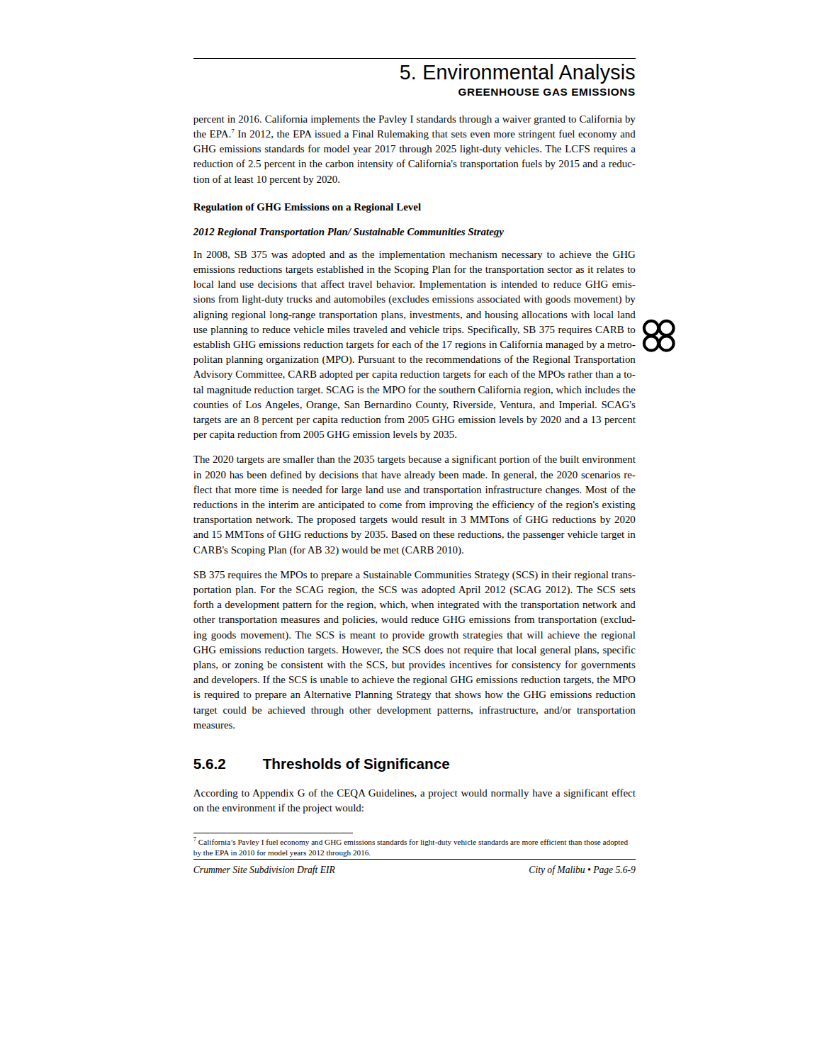5. Environmental Analysis
GREENHOUSE GAS EMISSIONS
percent in 2016. California implements the Pavley I standards through a waiver granted to California by the EPA.7 In 2012, the EPA issued a Final Rulemaking that sets even more stringent fuel economy and GHG emissions standards for model year 2017 through 2025 light-duty vehicles. The LCFS requires a reduction of 2.5 percent in the carbon intensity of California's transportation fuels by 2015 and a reduction of at least 10 percent by 2020.
Regulation of GHG Emissions on a Regional Level
2012 Regional Transportation Plan/ Sustainable Communities Strategy
In 2008, SB 375 was adopted and as the implementation mechanism necessary to achieve the GHG emissions reductions targets established in the Scoping Plan for the transportation sector as it relates to local land use decisions that affect travel behavior. Implementation is intended to reduce GHG emissions from light-duty trucks and automobiles (excludes emissions associated with goods movement) by aligning regional long-range transportation plans, investments, and housing allocations with local land use planning to reduce vehicle miles traveled and vehicle trips. Specifically, SB 375 requires CARB to establish GHG emissions reduction targets for each of the 17 regions in California managed by a metropolitan planning organization (MPO). Pursuant to the recommendations of the Regional Transportation Advisory Committee, CARB adopted per capita reduction targets for each of the MPOs rather than a total magnitude reduction target. SCAG is the MPO for the southern California region, which includes the counties of Los Angeles, Orange, San Bernardino County, Riverside, Ventura, and Imperial. SCAG's targets are an 8 percent per capita reduction from 2005 GHG emission levels by 2020 and a 13 percent per capita reduction from 2005 GHG emission levels by 2035.
The 2020 targets are smaller than the 2035 targets because a significant portion of the built environment in 2020 has been defined by decisions that have already been made. In general, the 2020 scenarios reflect that more time is needed for large land use and transportation infrastructure changes. Most of the reductions in the interim are anticipated to come from improving the efficiency of the region's existing transportation network. The proposed targets would result in 3 MMTons of GHG reductions by 2020 and 15 MMTons of GHG reductions by 2035. Based on these reductions, the passenger vehicle target in CARB's Scoping Plan (for AB 32) would be met (CARB 2010).
SB 375 requires the MPOs to prepare a Sustainable Communities Strategy (SCS) in their regional transportation plan. For the SCAG region, the SCS was adopted April 2012 (SCAG 2012). The SCS sets forth a development pattern for the region, which, when integrated with the transportation network and other transportation measures and policies, would reduce GHG emissions from transportation (excluding goods movement). The SCS is meant to provide growth strategies that will achieve the regional GHG emissions reduction targets. However, the SCS does not require that local general plans, specific plans, or zoning be consistent with the SCS, but provides incentives for consistency for governments and developers. If the SCS is unable to achieve the regional GHG emissions reduction targets, the MPO is required to prepare an Alternative Planning Strategy that shows how the GHG emissions reduction target could be achieved through other development patterns, infrastructure, and/or transportation measures.
5.6.2 Thresholds of Significance
According to Appendix G of the CEQA Guidelines, a project would normally have a significant effect on the environment if the project would:
7 California’s Pavley I fuel economy and GHG emissions standards for light-duty vehicle standards are more efficient than those adopted by the EPA in 2010 for model years 2012 through 2016.
Crummer Site Subdivision Draft EIR City of Malibu • Page 5.6-9